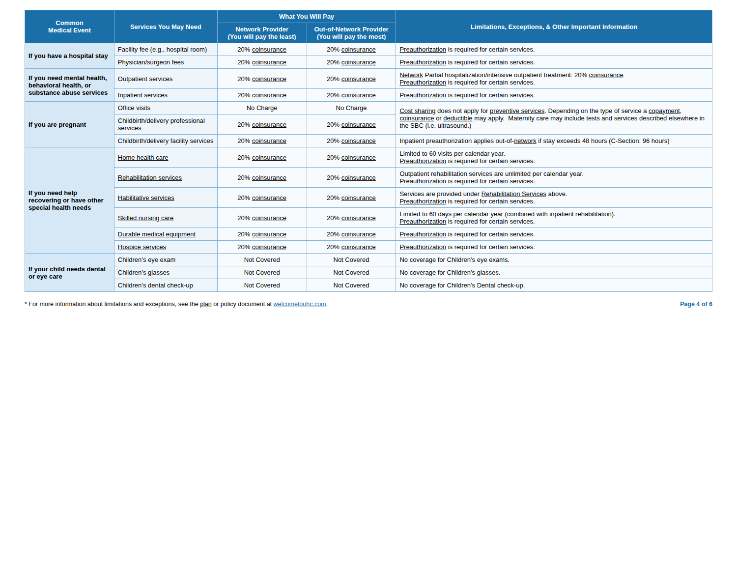| Common Medical Event | Services You May Need | What You Will Pay | Limitations, Exceptions, & Other Important Information |
| --- | --- | --- | --- |
| Network Provider (You will pay the least) | Out-of-Network Provider (You will pay the most) |
| If you have a hospital stay | Facility fee (e.g., hospital room) | 20% coinsurance | 20% coinsurance | Preauthorization is required for certain services. |
| Physician/surgeon fees | 20% coinsurance | 20% coinsurance | Preauthorization is required for certain services. |
| If you need mental health, behavioral health, or substance abuse services | Outpatient services | 20% coinsurance | 20% coinsurance | Network Partial hospitalization/intensive outpatient treatment: 20% coinsurance Preauthorization is required for certain services. |
| Inpatient services | 20% coinsurance | 20% coinsurance | Preauthorization is required for certain services. |
| If you are pregnant | Office visits | No Charge | No Charge | Cost sharing does not apply for preventive services . Depending on the type of service a copayment , coinsurance or deductible may apply. Maternity care may include tests and services described elsewhere in the SBC (i.e. ultrasound.) |
| Childbirth/delivery professional services | 20% coinsurance | 20% coinsurance |
| Childbirth/delivery facility services | 20% coinsurance | 20% coinsurance | Inpatient preauthorization applies out-of- network if stay exceeds 48 hours (C-Section: 96 hours) |
| If you need help recovering or have other special health needs | Home health care | 20% coinsurance | 20% coinsurance | Limited to 60 visits per calendar year. Preauthorization is required for certain services. |
| Rehabilitation services | 20% coinsurance | 20% coinsurance | Outpatient rehabilitation services are unlimited per calendar year. Preauthorization is required for certain services. |
| Habilitative services | 20% coinsurance | 20% coinsurance | Services are provided under Rehabilitation Services above. Preauthorization is required for certain services. |
| Skilled nursing care | 20% coinsurance | 20% coinsurance | Limited to 60 days per calendar year (combined with inpatient rehabilitation). Preauthorization is required for certain services. |
| Durable medical equipment | 20% coinsurance | 20% coinsurance | Preauthorization is required for certain services. |
| Hospice services | 20% coinsurance | 20% coinsurance | Preauthorization is required for certain services. |
| If your child needs dental or eye care | Children’s eye exam | Not Covered | Not Covered | No coverage for Children’s eye exams. |
| Children’s glasses | Not Covered | Not Covered | No coverage for Children’s glasses. |
| Children’s dental check-up | Not Covered | Not Covered | No coverage for Children’s Dental check-up. |
* For more information about limitations and exceptions, see the plan or policy document at welcometouhc.com.
Page 4 of 6